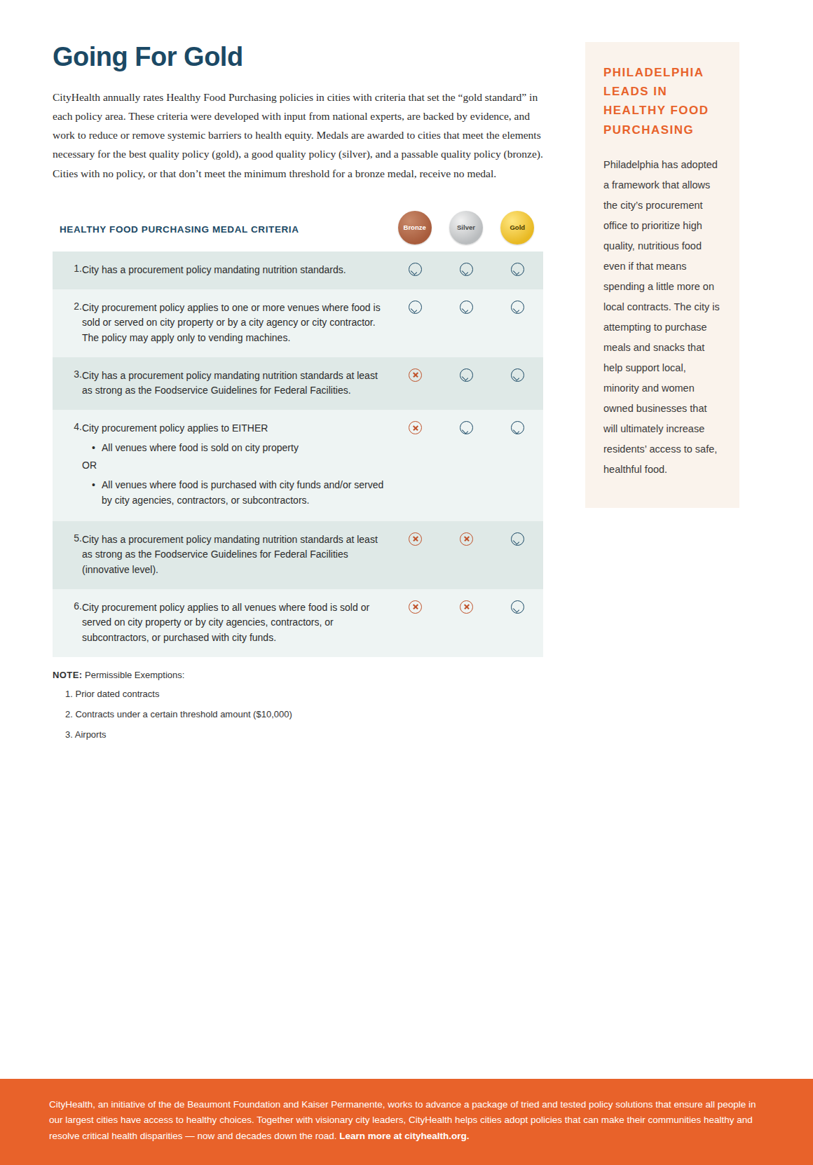Going For Gold
CityHealth annually rates Healthy Food Purchasing policies in cities with criteria that set the “gold standard” in each policy area. These criteria were developed with input from national experts, are backed by evidence, and work to reduce or remove systemic barriers to health equity. Medals are awarded to cities that meet the elements necessary for the best quality policy (gold), a good quality policy (silver), and a passable quality policy (bronze). Cities with no policy, or that don’t meet the minimum threshold for a bronze medal, receive no medal.
Healthy Food Purchasing Medal Criteria
Bronze
Silver
Gold
| 1. | City has a procurement policy mandating nutrition standards. | | | |
| 2. | City procurement policy applies to one or more venues where food is sold or served on city property or by a city agency or city contractor. The policy may apply only to vending machines. | | | |
| 3. | City has a procurement policy mandating nutrition standards at least as strong as the Foodservice Guidelines for Federal Facilities. | | | |
| 4. | City procurement policy applies to EITHER All venues where food is sold on city property OR All venues where food is purchased with city funds and/or served by city agencies, contractors, or subcontractors. | | | |
| 5. | City has a procurement policy mandating nutrition standards at least as strong as the Foodservice Guidelines for Federal Facilities (innovative level). | | | |
| 6. | City procurement policy applies to all venues where food is sold or served on city property or by city agencies, contractors, or subcontractors, or purchased with city funds. | | | |
NOTE: Permissible Exemptions:
Prior dated contracts
Contracts under a certain threshold amount ($10,000)
Airports
Philadelphia leads in healthy food purchasing
Philadelphia has adopted a framework that allows the city’s procurement office to prioritize high quality, nutritious food even if that means spending a little more on local contracts. The city is attempting to purchase meals and snacks that help support local, minority and women owned businesses that will ultimately increase residents’ access to safe, healthful food.
CityHealth, an initiative of the de Beaumont Foundation and Kaiser Permanente, works to advance a package of tried and tested policy solutions that ensure all people in our largest cities have access to healthy choices. Together with visionary city leaders, CityHealth helps cities adopt policies that can make their communities healthy and resolve critical health disparities — now and decades down the road. Learn more at cityhealth.org.